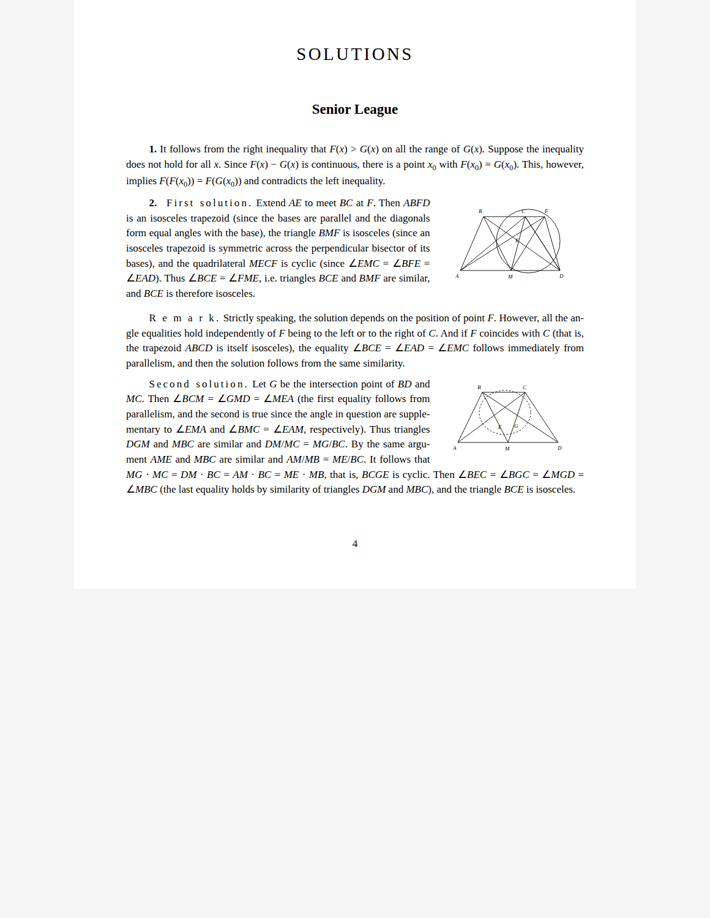SOLUTIONS
Senior League
1. It follows from the right inequality that F(x) > G(x) on all the range of G(x). Suppose the inequality does not hold for all x. Since F(x) − G(x) is continuous, there is a point x0 with F(x0) = G(x0). This, however, implies F(F(x0)) = F(G(x0)) and contradicts the left inequality.
B C F A M D E
2. First solution. Extend AE to meet BC at F. Then ABFD is an isosceles trapezoid (since the bases are parallel and the diagonals form equal angles with the base), the triangle BMF is isosceles (since an isosceles trapezoid is symmetric across the perpendicular bisector of its bases), and the quadrilateral MECF is cyclic (since ∠EMC = ∠BFE = ∠EAD). Thus ∠BCE = ∠FME, i.e. triangles BCE and BMF are similar, and BCE is therefore isosceles.
R e m a r k. Strictly speaking, the solution depends on the position of point F. However, all the angle equalities hold independently of F being to the left or to the right of C. And if F coincides with C (that is, the trapezoid ABCD is itself isosceles), the equality ∠BCE = ∠EAD = ∠EMC follows immediately from parallelism, and then the solution follows from the same similarity.
B C A M D E G
Second solution. Let G be the intersection point of BD and MC. Then ∠BCM = ∠GMD = ∠MEA (the first equality follows from parallelism, and the second is true since the angle in question are supplementary to ∠EMA and ∠BMC = ∠EAM, respectively). Thus triangles DGM and MBC are similar and DM/MC = MG/BC. By the same argument AME and MBC are similar and AM/MB = ME/BC. It follows that MG · MC = DM · BC = AM · BC = ME · MB, that is, BCGE is cyclic. Then ∠BEC = ∠BGC = ∠MGD = ∠MBC (the last equality holds by similarity of triangles DGM and MBC), and the triangle BCE is isosceles.
4